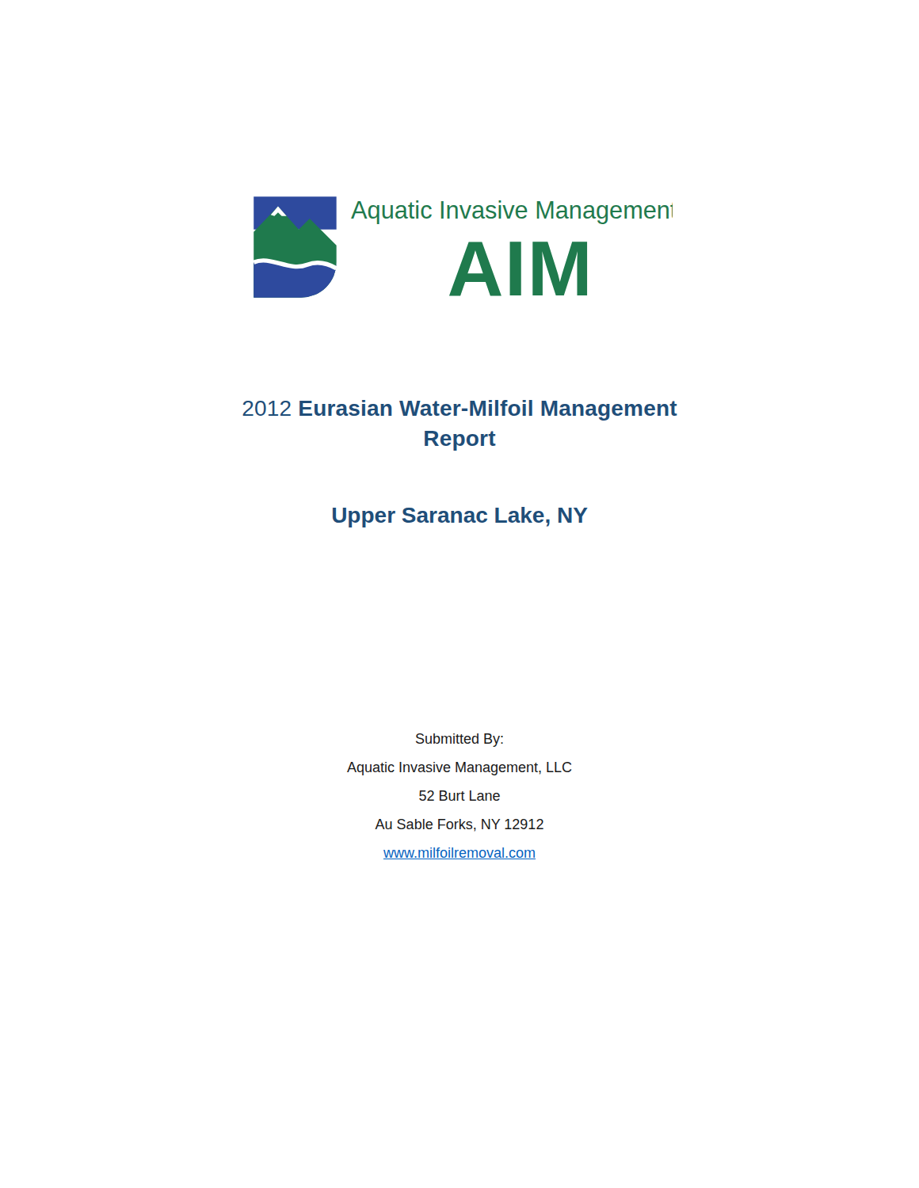Aquatic Invasive Management, LLC. AIM
2012 Eurasian Water-Milfoil Management Report
Upper Saranac Lake, NY
Submitted By:
Aquatic Invasive Management, LLC
52 Burt Lane
Au Sable Forks, NY 12912
www.milfoilremoval.com